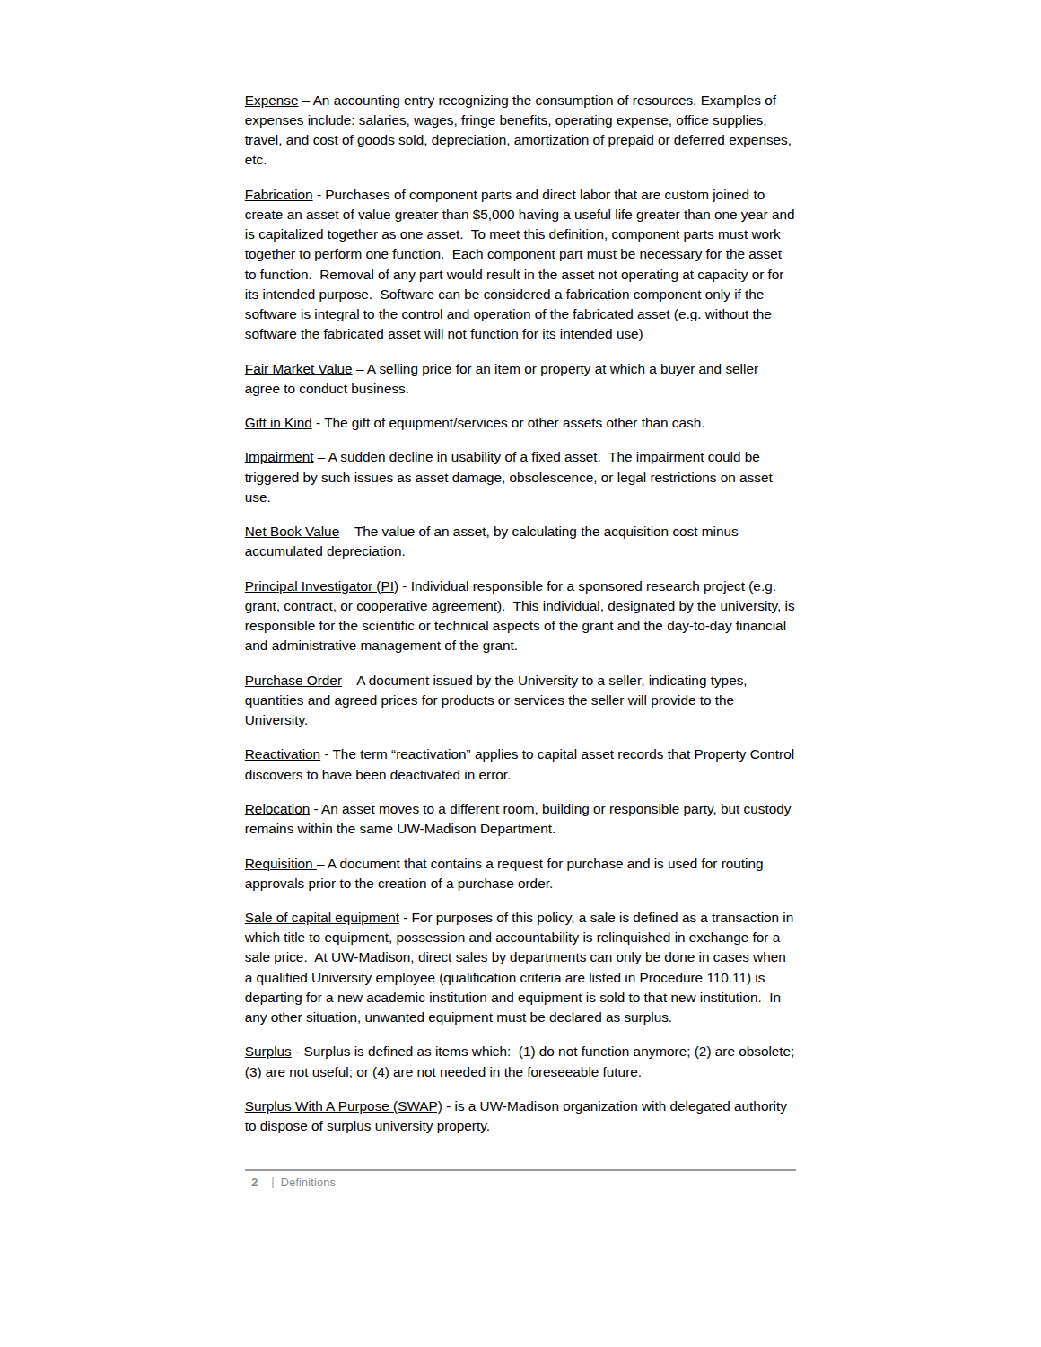Expense – An accounting entry recognizing the consumption of resources. Examples of expenses include: salaries, wages, fringe benefits, operating expense, office supplies, travel, and cost of goods sold, depreciation, amortization of prepaid or deferred expenses, etc.
Fabrication - Purchases of component parts and direct labor that are custom joined to create an asset of value greater than $5,000 having a useful life greater than one year and is capitalized together as one asset. To meet this definition, component parts must work together to perform one function. Each component part must be necessary for the asset to function. Removal of any part would result in the asset not operating at capacity or for its intended purpose. Software can be considered a fabrication component only if the software is integral to the control and operation of the fabricated asset (e.g. without the software the fabricated asset will not function for its intended use)
Fair Market Value – A selling price for an item or property at which a buyer and seller agree to conduct business.
Gift in Kind - The gift of equipment/services or other assets other than cash.
Impairment – A sudden decline in usability of a fixed asset. The impairment could be triggered by such issues as asset damage, obsolescence, or legal restrictions on asset use.
Net Book Value – The value of an asset, by calculating the acquisition cost minus accumulated depreciation.
Principal Investigator (PI) - Individual responsible for a sponsored research project (e.g. grant, contract, or cooperative agreement). This individual, designated by the university, is responsible for the scientific or technical aspects of the grant and the day-to-day financial and administrative management of the grant.
Purchase Order – A document issued by the University to a seller, indicating types, quantities and agreed prices for products or services the seller will provide to the University.
Reactivation - The term “reactivation” applies to capital asset records that Property Control discovers to have been deactivated in error.
Relocation - An asset moves to a different room, building or responsible party, but custody remains within the same UW-Madison Department.
Requisition – A document that contains a request for purchase and is used for routing approvals prior to the creation of a purchase order.
Sale of capital equipment - For purposes of this policy, a sale is defined as a transaction in which title to equipment, possession and accountability is relinquished in exchange for a sale price. At UW-Madison, direct sales by departments can only be done in cases when a qualified University employee (qualification criteria are listed in Procedure 110.11) is departing for a new academic institution and equipment is sold to that new institution. In any other situation, unwanted equipment must be declared as surplus.
Surplus - Surplus is defined as items which: (1) do not function anymore; (2) are obsolete; (3) are not useful; or (4) are not needed in the foreseeable future.
Surplus With A Purpose (SWAP) - is a UW-Madison organization with delegated authority to dispose of surplus university property.
2 Definitions